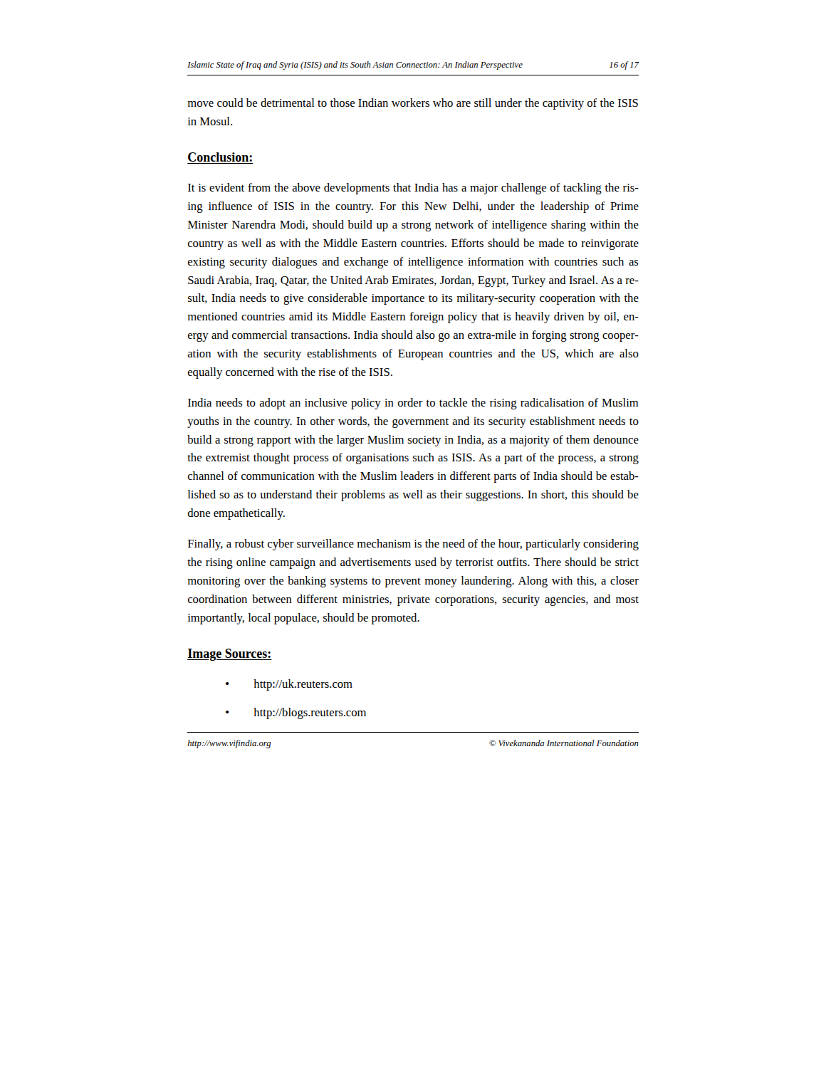Islamic State of Iraq and Syria (ISIS) and its South Asian Connection: An Indian Perspective 16 of 17
move could be detrimental to those Indian workers who are still under the captivity of the ISIS in Mosul.
Conclusion:
It is evident from the above developments that India has a major challenge of tackling the rising influence of ISIS in the country. For this New Delhi, under the leadership of Prime Minister Narendra Modi, should build up a strong network of intelligence sharing within the country as well as with the Middle Eastern countries. Efforts should be made to reinvigorate existing security dialogues and exchange of intelligence information with countries such as Saudi Arabia, Iraq, Qatar, the United Arab Emirates, Jordan, Egypt, Turkey and Israel. As a result, India needs to give considerable importance to its military-security cooperation with the mentioned countries amid its Middle Eastern foreign policy that is heavily driven by oil, energy and commercial transactions. India should also go an extra-mile in forging strong cooperation with the security establishments of European countries and the US, which are also equally concerned with the rise of the ISIS.
India needs to adopt an inclusive policy in order to tackle the rising radicalisation of Muslim youths in the country. In other words, the government and its security establishment needs to build a strong rapport with the larger Muslim society in India, as a majority of them denounce the extremist thought process of organisations such as ISIS. As a part of the process, a strong channel of communication with the Muslim leaders in different parts of India should be established so as to understand their problems as well as their suggestions. In short, this should be done empathetically.
Finally, a robust cyber surveillance mechanism is the need of the hour, particularly considering the rising online campaign and advertisements used by terrorist outfits. There should be strict monitoring over the banking systems to prevent money laundering. Along with this, a closer coordination between different ministries, private corporations, security agencies, and most importantly, local populace, should be promoted.
Image Sources:
http://uk.reuters.com
http://blogs.reuters.com
http://www.vifindia.org © Vivekananda International Foundation